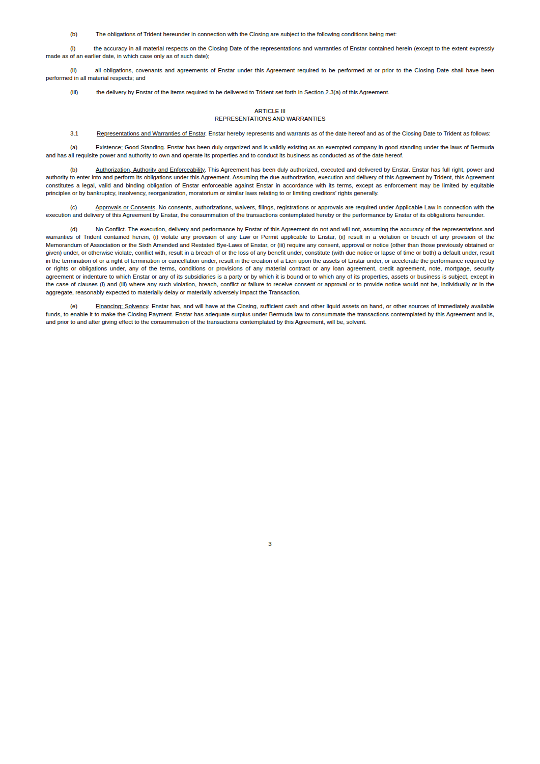(b) The obligations of Trident hereunder in connection with the Closing are subject to the following conditions being met:
(i) the accuracy in all material respects on the Closing Date of the representations and warranties of Enstar contained herein (except to the extent expressly made as of an earlier date, in which case only as of such date);
(ii) all obligations, covenants and agreements of Enstar under this Agreement required to be performed at or prior to the Closing Date shall have been performed in all material respects; and
(iii) the delivery by Enstar of the items required to be delivered to Trident set forth in Section 2.3(a) of this Agreement.
ARTICLE III
REPRESENTATIONS AND WARRANTIES
3.1 Representations and Warranties of Enstar. Enstar hereby represents and warrants as of the date hereof and as of the Closing Date to Trident as follows:
(a) Existence; Good Standing. Enstar has been duly organized and is validly existing as an exempted company in good standing under the laws of Bermuda and has all requisite power and authority to own and operate its properties and to conduct its business as conducted as of the date hereof.
(b) Authorization, Authority and Enforceability. This Agreement has been duly authorized, executed and delivered by Enstar. Enstar has full right, power and authority to enter into and perform its obligations under this Agreement. Assuming the due authorization, execution and delivery of this Agreement by Trident, this Agreement constitutes a legal, valid and binding obligation of Enstar enforceable against Enstar in accordance with its terms, except as enforcement may be limited by equitable principles or by bankruptcy, insolvency, reorganization, moratorium or similar laws relating to or limiting creditors’ rights generally.
(c) Approvals or Consents. No consents, authorizations, waivers, filings, registrations or approvals are required under Applicable Law in connection with the execution and delivery of this Agreement by Enstar, the consummation of the transactions contemplated hereby or the performance by Enstar of its obligations hereunder.
(d) No Conflict. The execution, delivery and performance by Enstar of this Agreement do not and will not, assuming the accuracy of the representations and warranties of Trident contained herein, (i) violate any provision of any Law or Permit applicable to Enstar, (ii) result in a violation or breach of any provision of the Memorandum of Association or the Sixth Amended and Restated Bye-Laws of Enstar, or (iii) require any consent, approval or notice (other than those previously obtained or given) under, or otherwise violate, conflict with, result in a breach of or the loss of any benefit under, constitute (with due notice or lapse of time or both) a default under, result in the termination of or a right of termination or cancellation under, result in the creation of a Lien upon the assets of Enstar under, or accelerate the performance required by or rights or obligations under, any of the terms, conditions or provisions of any material contract or any loan agreement, credit agreement, note, mortgage, security agreement or indenture to which Enstar or any of its subsidiaries is a party or by which it is bound or to which any of its properties, assets or business is subject, except in the case of clauses (i) and (iii) where any such violation, breach, conflict or failure to receive consent or approval or to provide notice would not be, individually or in the aggregate, reasonably expected to materially delay or materially adversely impact the Transaction.
(e) Financing; Solvency. Enstar has, and will have at the Closing, sufficient cash and other liquid assets on hand, or other sources of immediately available funds, to enable it to make the Closing Payment. Enstar has adequate surplus under Bermuda law to consummate the transactions contemplated by this Agreement and is, and prior to and after giving effect to the consummation of the transactions contemplated by this Agreement, will be, solvent.
3